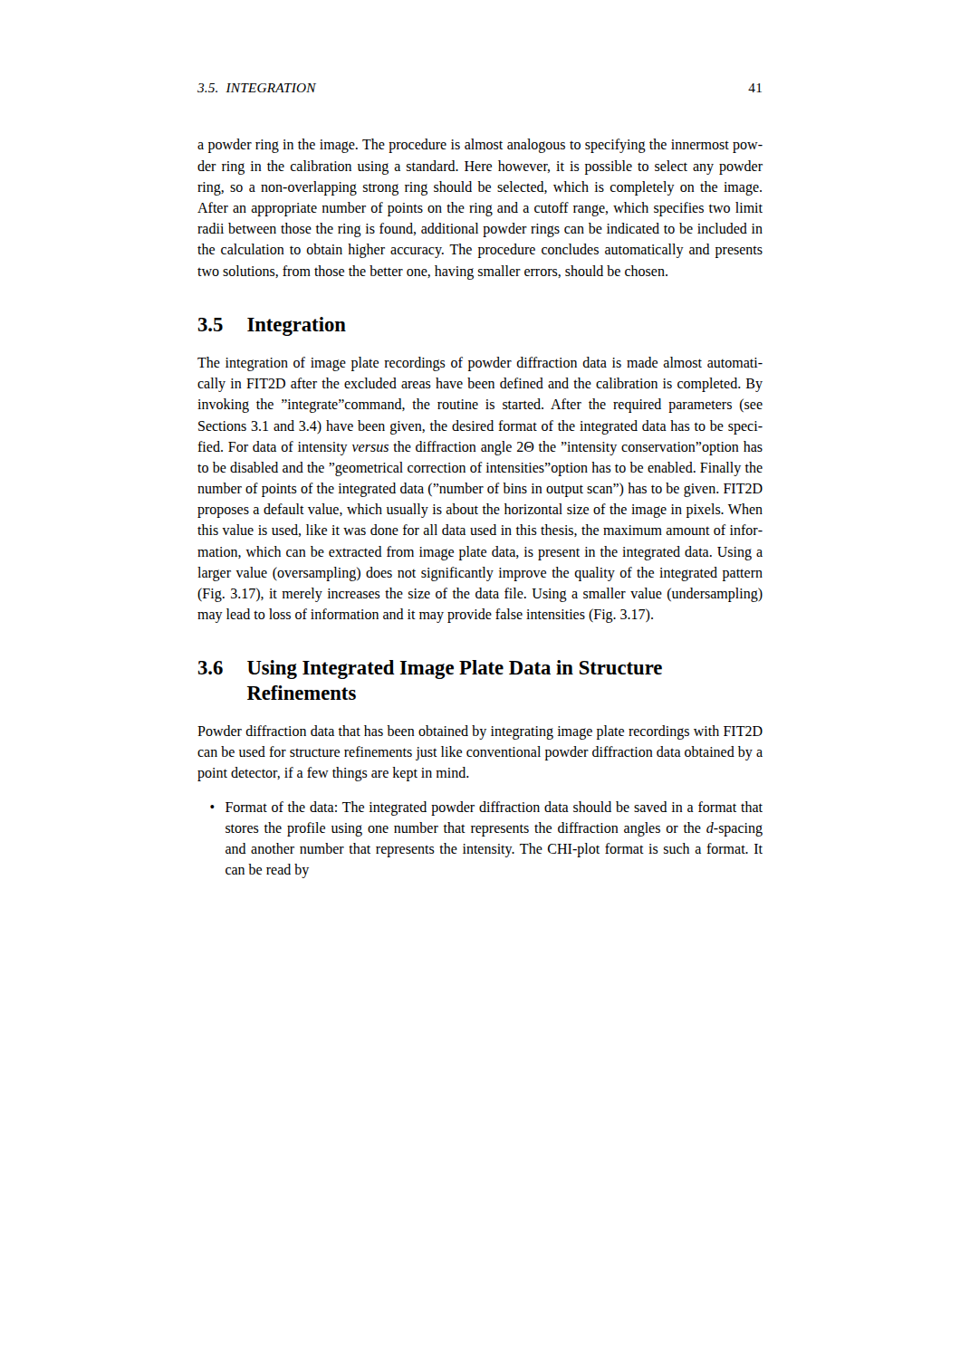3.5. INTEGRATION 41
a powder ring in the image. The procedure is almost analogous to specifying the innermost powder ring in the calibration using a standard. Here however, it is possible to select any powder ring, so a non-overlapping strong ring should be selected, which is completely on the image. After an appropriate number of points on the ring and a cutoff range, which specifies two limit radii between those the ring is found, additional powder rings can be indicated to be included in the calculation to obtain higher accuracy. The procedure concludes automatically and presents two solutions, from those the better one, having smaller errors, should be chosen.
3.5 Integration
The integration of image plate recordings of powder diffraction data is made almost automatically in FIT2D after the excluded areas have been defined and the calibration is completed. By invoking the ”integrate”command, the routine is started. After the required parameters (see Sections 3.1 and 3.4) have been given, the desired format of the integrated data has to be specified. For data of intensity versus the diffraction angle 2Θ the ”intensity conservation”option has to be disabled and the ”geometrical correction of intensities”option has to be enabled. Finally the number of points of the integrated data (”number of bins in output scan”) has to be given. FIT2D proposes a default value, which usually is about the horizontal size of the image in pixels. When this value is used, like it was done for all data used in this thesis, the maximum amount of information, which can be extracted from image plate data, is present in the integrated data. Using a larger value (oversampling) does not significantly improve the quality of the integrated pattern (Fig. 3.17), it merely increases the size of the data file. Using a smaller value (undersampling) may lead to loss of information and it may provide false intensities (Fig. 3.17).
3.6 Using Integrated Image Plate Data in Structure Refinements
Powder diffraction data that has been obtained by integrating image plate recordings with FIT2D can be used for structure refinements just like conventional powder diffraction data obtained by a point detector, if a few things are kept in mind.
Format of the data: The integrated powder diffraction data should be saved in a format that stores the profile using one number that represents the diffraction angles or the d-spacing and another number that represents the intensity. The CHI-plot format is such a format. It can be read by